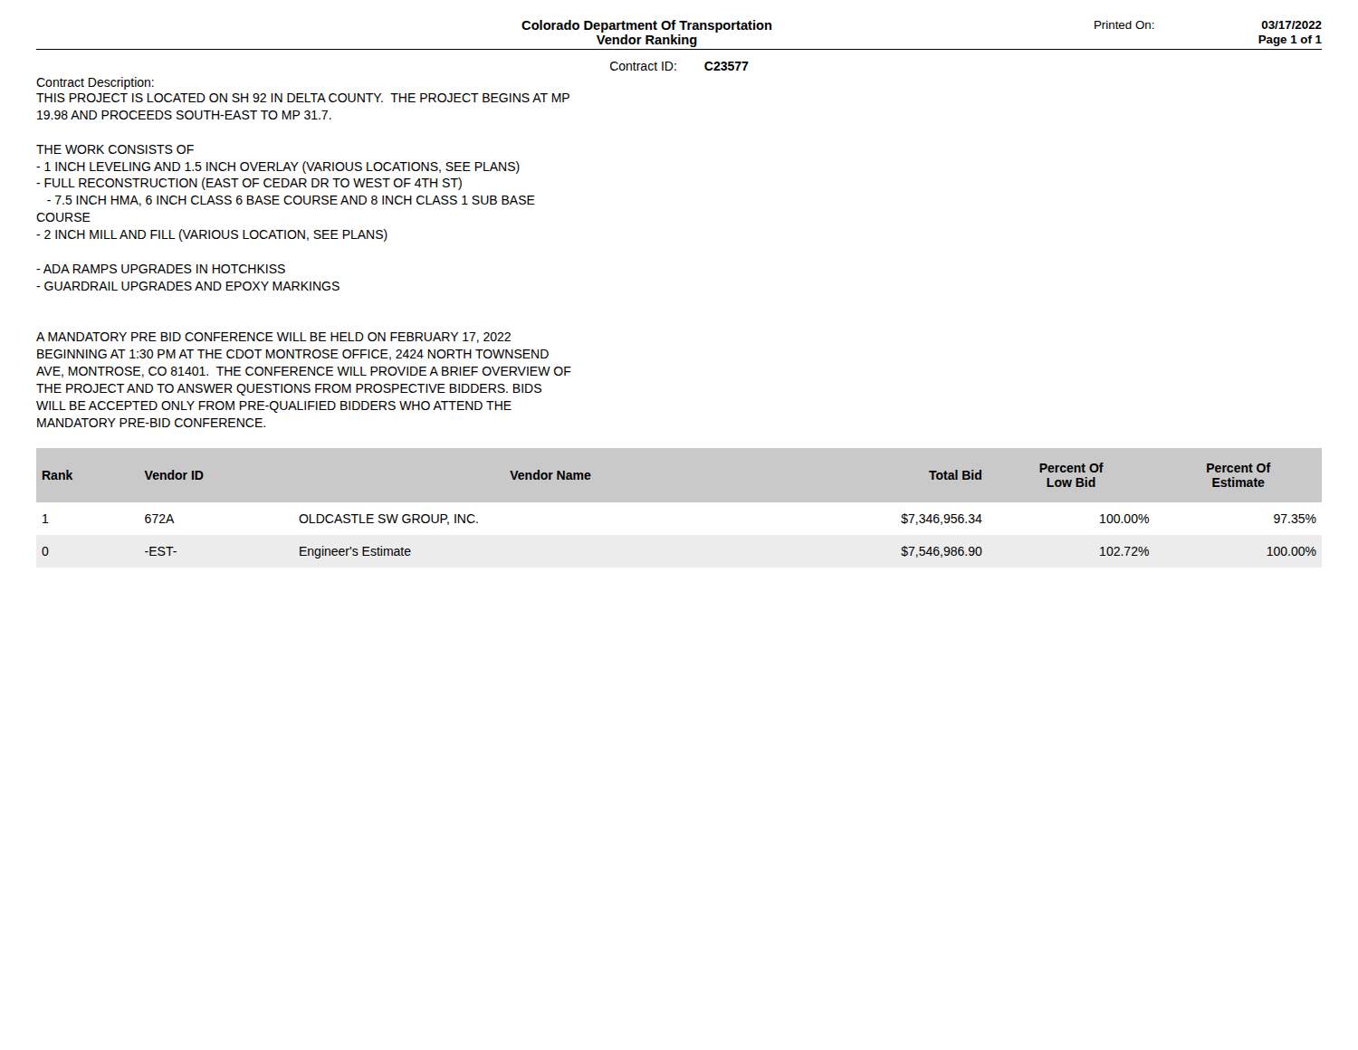| | Colorado Department Of Transportation | Printed On: | 03/17/2022 |
| | Vendor Ranking | Page 1 of 1 |
Contract ID: C23577
Contract Description:
THIS PROJECT IS LOCATED ON SH 92 IN DELTA COUNTY. THE PROJECT BEGINS AT MP 19.98 AND PROCEEDS SOUTH-EAST TO MP 31.7. THE WORK CONSISTS OF - 1 INCH LEVELING AND 1.5 INCH OVERLAY (VARIOUS LOCATIONS, SEE PLANS) - FULL RECONSTRUCTION (EAST OF CEDAR DR TO WEST OF 4TH ST) - 7.5 INCH HMA, 6 INCH CLASS 6 BASE COURSE AND 8 INCH CLASS 1 SUB BASE COURSE - 2 INCH MILL AND FILL (VARIOUS LOCATION, SEE PLANS) - ADA RAMPS UPGRADES IN HOTCHKISS - GUARDRAIL UPGRADES AND EPOXY MARKINGS A MANDATORY PRE BID CONFERENCE WILL BE HELD ON FEBRUARY 17, 2022 BEGINNING AT 1:30 PM AT THE CDOT MONTROSE OFFICE, 2424 NORTH TOWNSEND AVE, MONTROSE, CO 81401. THE CONFERENCE WILL PROVIDE A BRIEF OVERVIEW OF THE PROJECT AND TO ANSWER QUESTIONS FROM PROSPECTIVE BIDDERS. BIDS WILL BE ACCEPTED ONLY FROM PRE-QUALIFIED BIDDERS WHO ATTEND THE MANDATORY PRE-BID CONFERENCE.
| Rank | Vendor ID | Vendor Name | Total Bid | Percent Of Low Bid | Percent Of Estimate |
| --- | --- | --- | --- | --- | --- |
| 1 | 672A | OLDCASTLE SW GROUP, INC. | $7,346,956.34 | 100.00% | 97.35% |
| 0 | -EST- | Engineer's Estimate | $7,546,986.90 | 102.72% | 100.00% |